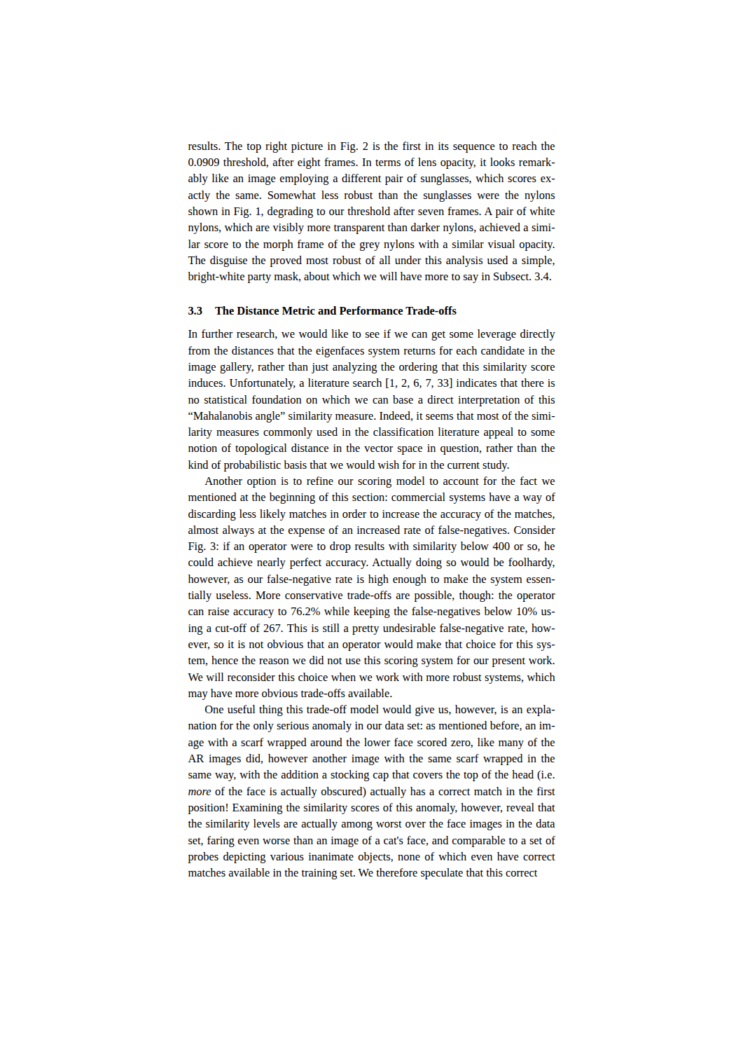results. The top right picture in Fig. 2 is the first in its sequence to reach the 0.0909 threshold, after eight frames. In terms of lens opacity, it looks remarkably like an image employing a different pair of sunglasses, which scores exactly the same. Somewhat less robust than the sunglasses were the nylons shown in Fig. 1, degrading to our threshold after seven frames. A pair of white nylons, which are visibly more transparent than darker nylons, achieved a similar score to the morph frame of the grey nylons with a similar visual opacity. The disguise the proved most robust of all under this analysis used a simple, bright-white party mask, about which we will have more to say in Subsect. 3.4.
3.3 The Distance Metric and Performance Trade-offs
In further research, we would like to see if we can get some leverage directly from the distances that the eigenfaces system returns for each candidate in the image gallery, rather than just analyzing the ordering that this similarity score induces. Unfortunately, a literature search [1, 2, 6, 7, 33] indicates that there is no statistical foundation on which we can base a direct interpretation of this “Mahalanobis angle” similarity measure. Indeed, it seems that most of the similarity measures commonly used in the classification literature appeal to some notion of topological distance in the vector space in question, rather than the kind of probabilistic basis that we would wish for in the current study.
Another option is to refine our scoring model to account for the fact we mentioned at the beginning of this section: commercial systems have a way of discarding less likely matches in order to increase the accuracy of the matches, almost always at the expense of an increased rate of false-negatives. Consider Fig. 3: if an operator were to drop results with similarity below 400 or so, he could achieve nearly perfect accuracy. Actually doing so would be foolhardy, however, as our false-negative rate is high enough to make the system essentially useless. More conservative trade-offs are possible, though: the operator can raise accuracy to 76.2% while keeping the false-negatives below 10% using a cut-off of 267. This is still a pretty undesirable false-negative rate, however, so it is not obvious that an operator would make that choice for this system, hence the reason we did not use this scoring system for our present work. We will reconsider this choice when we work with more robust systems, which may have more obvious trade-offs available.
One useful thing this trade-off model would give us, however, is an explanation for the only serious anomaly in our data set: as mentioned before, an image with a scarf wrapped around the lower face scored zero, like many of the AR images did, however another image with the same scarf wrapped in the same way, with the addition a stocking cap that covers the top of the head (i.e. more of the face is actually obscured) actually has a correct match in the first position! Examining the similarity scores of this anomaly, however, reveal that the similarity levels are actually among worst over the face images in the data set, faring even worse than an image of a cat's face, and comparable to a set of probes depicting various inanimate objects, none of which even have correct matches available in the training set. We therefore speculate that this correct